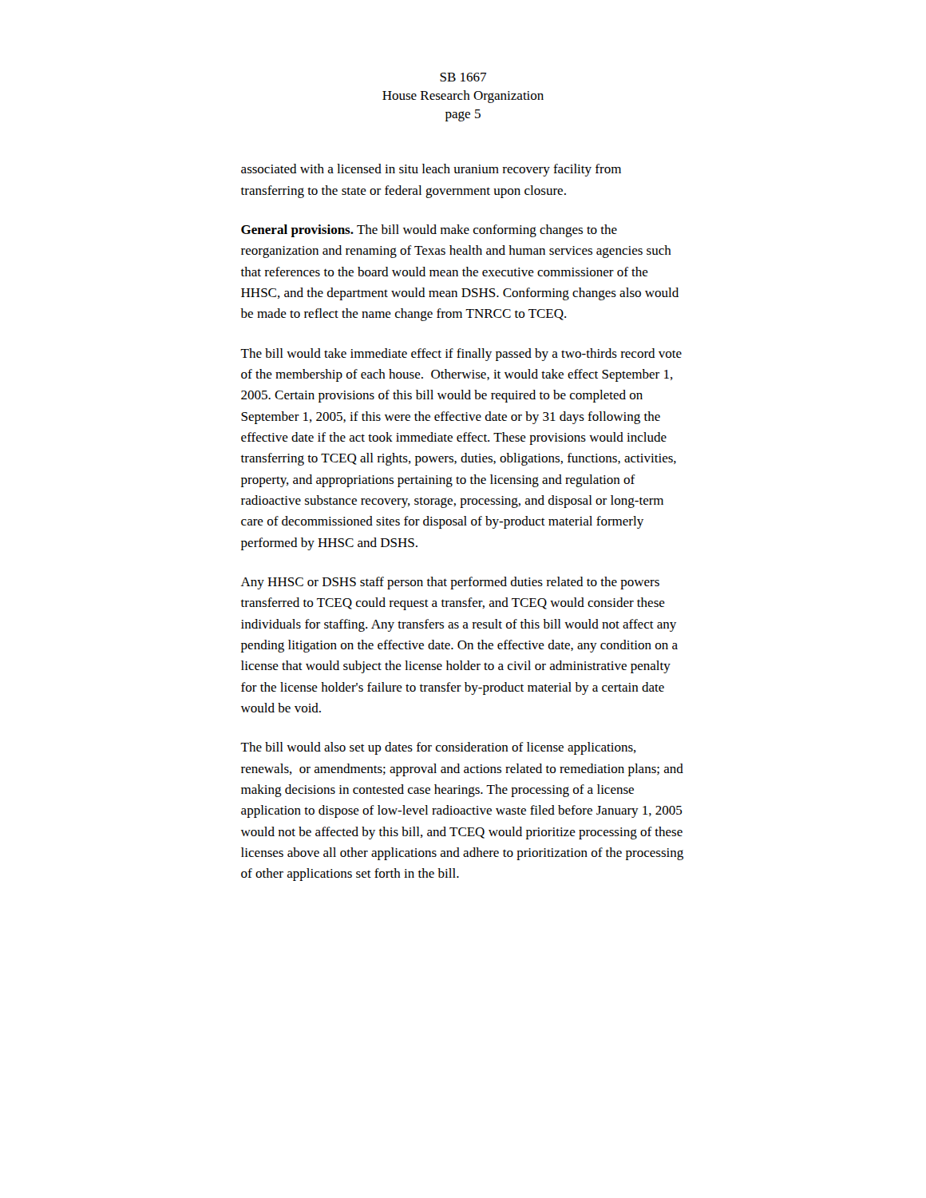SB 1667 House Research Organization page 5
associated with a licensed in situ leach uranium recovery facility from transferring to the state or federal government upon closure.
General provisions. The bill would make conforming changes to the reorganization and renaming of Texas health and human services agencies such that references to the board would mean the executive commissioner of the HHSC, and the department would mean DSHS. Conforming changes also would be made to reflect the name change from TNRCC to TCEQ.
The bill would take immediate effect if finally passed by a two-thirds record vote of the membership of each house. Otherwise, it would take effect September 1, 2005. Certain provisions of this bill would be required to be completed on September 1, 2005, if this were the effective date or by 31 days following the effective date if the act took immediate effect. These provisions would include transferring to TCEQ all rights, powers, duties, obligations, functions, activities, property, and appropriations pertaining to the licensing and regulation of radioactive substance recovery, storage, processing, and disposal or long-term care of decommissioned sites for disposal of by-product material formerly performed by HHSC and DSHS.
Any HHSC or DSHS staff person that performed duties related to the powers transferred to TCEQ could request a transfer, and TCEQ would consider these individuals for staffing. Any transfers as a result of this bill would not affect any pending litigation on the effective date. On the effective date, any condition on a license that would subject the license holder to a civil or administrative penalty for the license holder's failure to transfer by-product material by a certain date would be void.
The bill would also set up dates for consideration of license applications, renewals, or amendments; approval and actions related to remediation plans; and making decisions in contested case hearings. The processing of a license application to dispose of low-level radioactive waste filed before January 1, 2005 would not be affected by this bill, and TCEQ would prioritize processing of these licenses above all other applications and adhere to prioritization of the processing of other applications set forth in the bill.